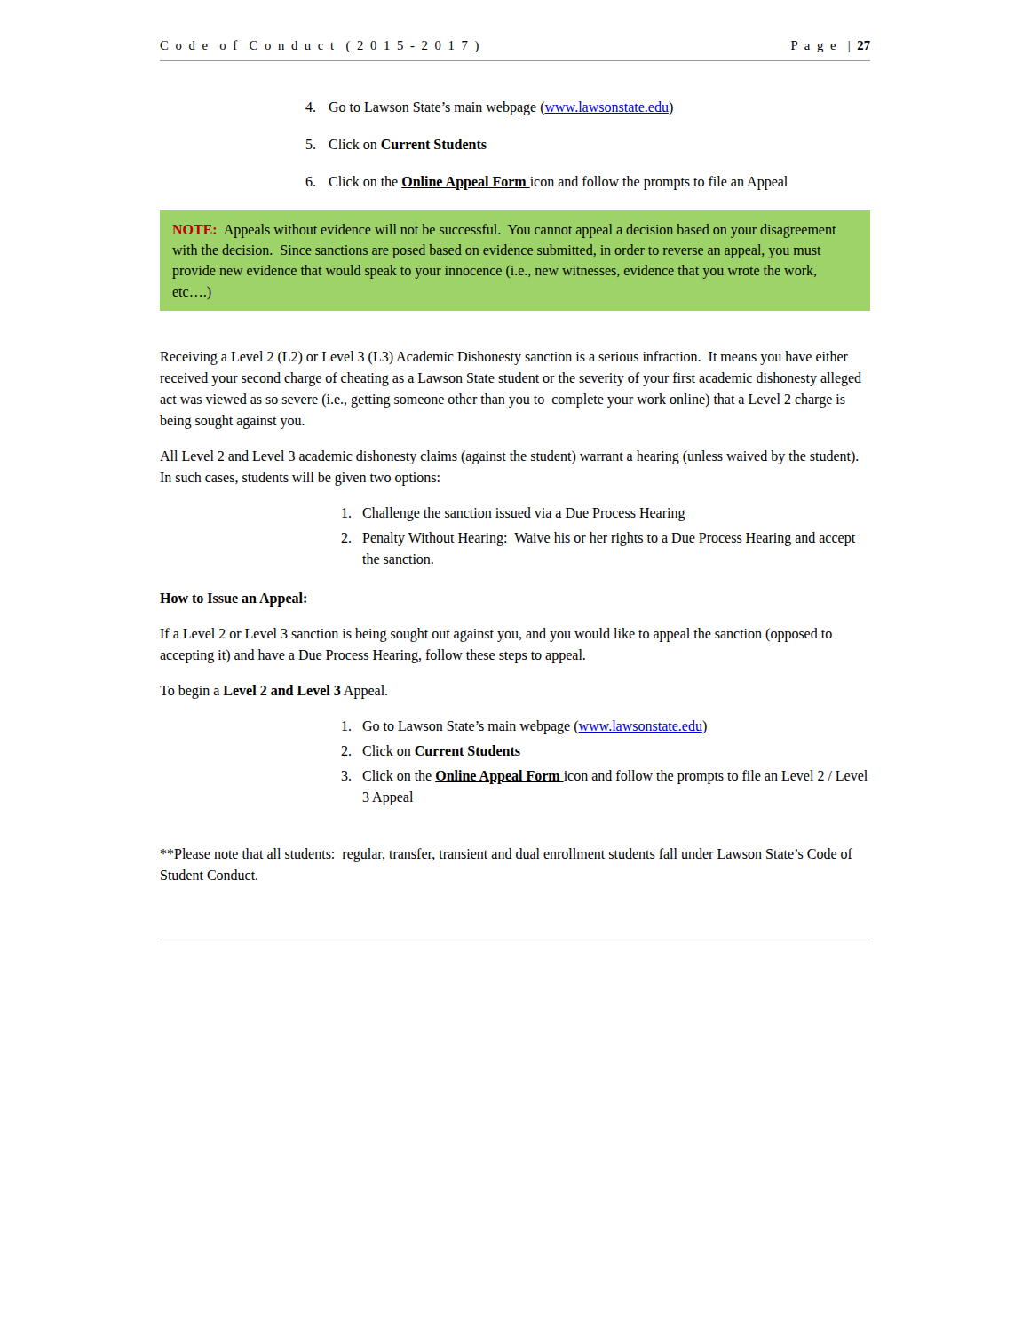C o d e o f C o n d u c t ( 2 0 1 5 - 2 0 1 7 ) P a g e | 27
Go to Lawson State’s main webpage (www.lawsonstate.edu)
Click on Current Students
Click on the Online Appeal Form icon and follow the prompts to file an Appeal
NOTE: Appeals without evidence will not be successful. You cannot appeal a decision based on your disagreement with the decision. Since sanctions are posed based on evidence submitted, in order to reverse an appeal, you must provide new evidence that would speak to your innocence (i.e., new witnesses, evidence that you wrote the work, etc….)
Receiving a Level 2 (L2) or Level 3 (L3) Academic Dishonesty sanction is a serious infraction. It means you have either received your second charge of cheating as a Lawson State student or the severity of your first academic dishonesty alleged act was viewed as so severe (i.e., getting someone other than you to complete your work online) that a Level 2 charge is being sought against you.
All Level 2 and Level 3 academic dishonesty claims (against the student) warrant a hearing (unless waived by the student). In such cases, students will be given two options:
Challenge the sanction issued via a Due Process Hearing
Penalty Without Hearing: Waive his or her rights to a Due Process Hearing and accept the sanction.
How to Issue an Appeal:
If a Level 2 or Level 3 sanction is being sought out against you, and you would like to appeal the sanction (opposed to accepting it) and have a Due Process Hearing, follow these steps to appeal.
To begin a Level 2 and Level 3 Appeal.
Go to Lawson State’s main webpage (www.lawsonstate.edu)
Click on Current Students
Click on the Online Appeal Form icon and follow the prompts to file an Level 2 / Level 3 Appeal
**Please note that all students: regular, transfer, transient and dual enrollment students fall under Lawson State’s Code of Student Conduct.